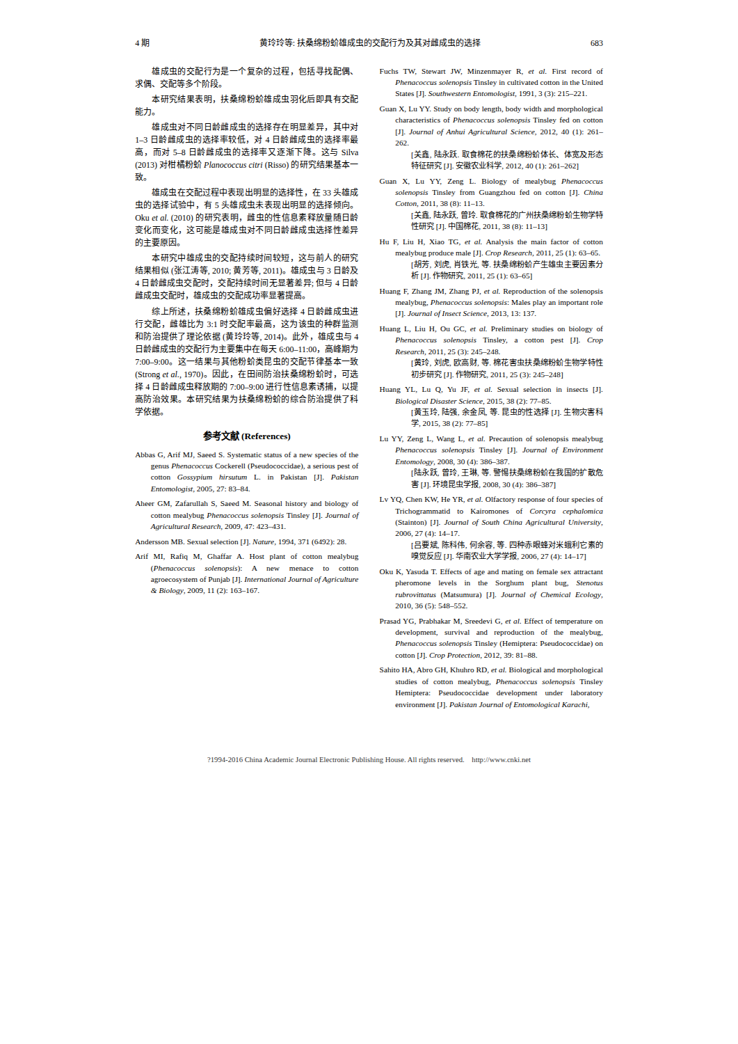4 期
黄玲玲等: 扶桑绵粉蚧雄成虫的交配行为及其对雌成虫的选择
683
雄成虫的交配行为是一个复杂的过程，包括寻找配偶、求偶、交配等多个阶段。
本研究结果表明，扶桑绵粉蚧雄成虫羽化后即具有交配能力。
雄成虫对不同日龄雌成虫的选择存在明显差异，其中对 1–3 日龄雌成虫的选择率较低，对 4 日龄雌成虫的选择率最高，而对 5–8 日龄雌成虫的选择率又逐渐下降。这与 Silva (2013) 对柑橘粉蚧 Planococcus citri (Risso) 的研究结果基本一致。
雄成虫在交配过程中表现出明显的选择性，在 33 头雄成虫的选择试验中，有 5 头雄成虫未表现出明显的选择倾向。Oku et al. (2010) 的研究表明，雌虫的性信息素释放量随日龄变化而变化，这可能是雄成虫对不同日龄雌成虫选择性差异的主要原因。
本研究中雄成虫的交配持续时间较短，这与前人的研究结果相似 (张江涛等, 2010; 黄芳等, 2011)。雄成虫与 3 日龄及 4 日龄雌成虫交配时，交配持续时间无显著差异; 但与 4 日龄雌成虫交配时，雄成虫的交配成功率显著提高。
综上所述，扶桑绵粉蚧雄成虫偏好选择 4 日龄雌成虫进行交配，雌雄比为 3:1 时交配率最高，这为该虫的种群监测和防治提供了理论依据 (黄玲玲等, 2014)。此外，雄成虫与 4 日龄雌成虫的交配行为主要集中在每天 6:00–11:00，高峰期为 7:00–9:00。这一结果与其他粉蚧类昆虫的交配节律基本一致 (Strong et al., 1970)。因此，在田间防治扶桑绵粉蚧时，可选择 4 日龄雌成虫释放期的 7:00–9:00 进行性信息素诱捕，以提高防治效果。本研究结果为扶桑绵粉蚧的综合防治提供了科学依据。
参考文献 (References)
Abbas G, Arif MJ, Saeed S. Systematic status of a new species of the genus Phenacoccus Cockerell (Pseudococcidae), a serious pest of cotton Gossypium hirsutum L. in Pakistan [J]. Pakistan Entomologist, 2005, 27: 83–84.
Aheer GM, Zafarullah S, Saeed M. Seasonal history and biology of cotton mealybug Phenacoccus solenopsis Tinsley [J]. Journal of Agricultural Research, 2009, 47: 423–431.
Andersson MB. Sexual selection [J]. Nature, 1994, 371 (6492): 28.
Arif MI, Rafiq M, Ghaffar A. Host plant of cotton mealybug (Phenacoccus solenopsis): A new menace to cotton agroecosystem of Punjab [J]. International Journal of Agriculture & Biology, 2009, 11 (2): 163–167.
Fuchs TW, Stewart JW, Minzenmayer R, et al. First record of Phenacoccus solenopsis Tinsley in cultivated cotton in the United States [J]. Southwestern Entomologist, 1991, 3 (3): 215–221.
Guan X, Lu YY. Study on body length, body width and morphological characteristics of Phenacoccus solenopsis Tinsley fed on cotton [J]. Journal of Anhui Agricultural Science, 2012, 40 (1): 261–262. [关鑫, 陆永跃. 取食棉花的扶桑绵粉蚧体长、体宽及形态特征研究 [J]. 安徽农业科学, 2012, 40 (1): 261–262]
Guan X, Lu YY, Zeng L. Biology of mealybug Phenacoccus solenopsis Tinsley from Guangzhou fed on cotton [J]. China Cotton, 2011, 38 (8): 11–13. [关鑫, 陆永跃, 曾玲. 取食棉花的广州扶桑绵粉蚧生物学特性研究 [J]. 中国棉花, 2011, 38 (8): 11–13]
Hu F, Liu H, Xiao TG, et al. Analysis the main factor of cotton mealybug produce male [J]. Crop Research, 2011, 25 (1): 63–65. [胡芳, 刘虎, 肖铁光, 等. 扶桑绵粉蚧产生雄虫主要因素分析 [J]. 作物研究, 2011, 25 (1): 63–65]
Huang F, Zhang JM, Zhang PJ, et al. Reproduction of the solenopsis mealybug, Phenacoccus solenopsis: Males play an important role [J]. Journal of Insect Science, 2013, 13: 137.
Huang L, Liu H, Ou GC, et al. Preliminary studies on biology of Phenacoccus solenopsis Tinsley, a cotton pest [J]. Crop Research, 2011, 25 (3): 245–248. [黄玲, 刘虎, 欧高财, 等. 棉花害虫扶桑绵粉蚧生物学特性初步研究 [J]. 作物研究, 2011, 25 (3): 245–248]
Huang YL, Lu Q, Yu JF, et al. Sexual selection in insects [J]. Biological Disaster Science, 2015, 38 (2): 77–85. [黄玉玲, 陆强, 余金凤, 等. 昆虫的性选择 [J]. 生物灾害科学, 2015, 38 (2): 77–85]
Lu YY, Zeng L, Wang L, et al. Precaution of solenopsis mealybug Phenacoccus solenopsis Tinsley [J]. Journal of Environment Entomology, 2008, 30 (4): 386–387. [陆永跃, 曾玲, 王琳, 等. 警惕扶桑绵粉蚧在我国的扩散危害 [J]. 环境昆虫学报, 2008, 30 (4): 386–387]
Lv YQ, Chen KW, He YR, et al. Olfactory response of four species of Trichogrammatid to Kairomones of Corcyra cephalomica (Stainton) [J]. Journal of South China Agricultural University, 2006, 27 (4): 14–17. [吕要斌, 陈科伟, 何余容, 等. 四种赤眼蜂对米蛾利它素的嗅觉反应 [J]. 华南农业大学学报, 2006, 27 (4): 14–17]
Oku K, Yasuda T. Effects of age and mating on female sex attractant pheromone levels in the Sorghum plant bug, Stenotus rubrovittatus (Matsumura) [J]. Journal of Chemical Ecology, 2010, 36 (5): 548–552.
Prasad YG, Prabhakar M, Sreedevi G, et al. Effect of temperature on development, survival and reproduction of the mealybug, Phenacoccus solenopsis Tinsley (Hemiptera: Pseudococcidae) on cotton [J]. Crop Protection, 2012, 39: 81–88.
Sahito HA, Abro GH, Khuhro RD, et al. Biological and morphological studies of cotton mealybug, Phenacoccus solenopsis Tinsley Hemiptera: Pseudococcidae development under laboratory environment [J]. Pakistan Journal of Entomological Karachi,
?1994-2016 China Academic Journal Electronic Publishing House. All rights reserved. http://www.cnki.net